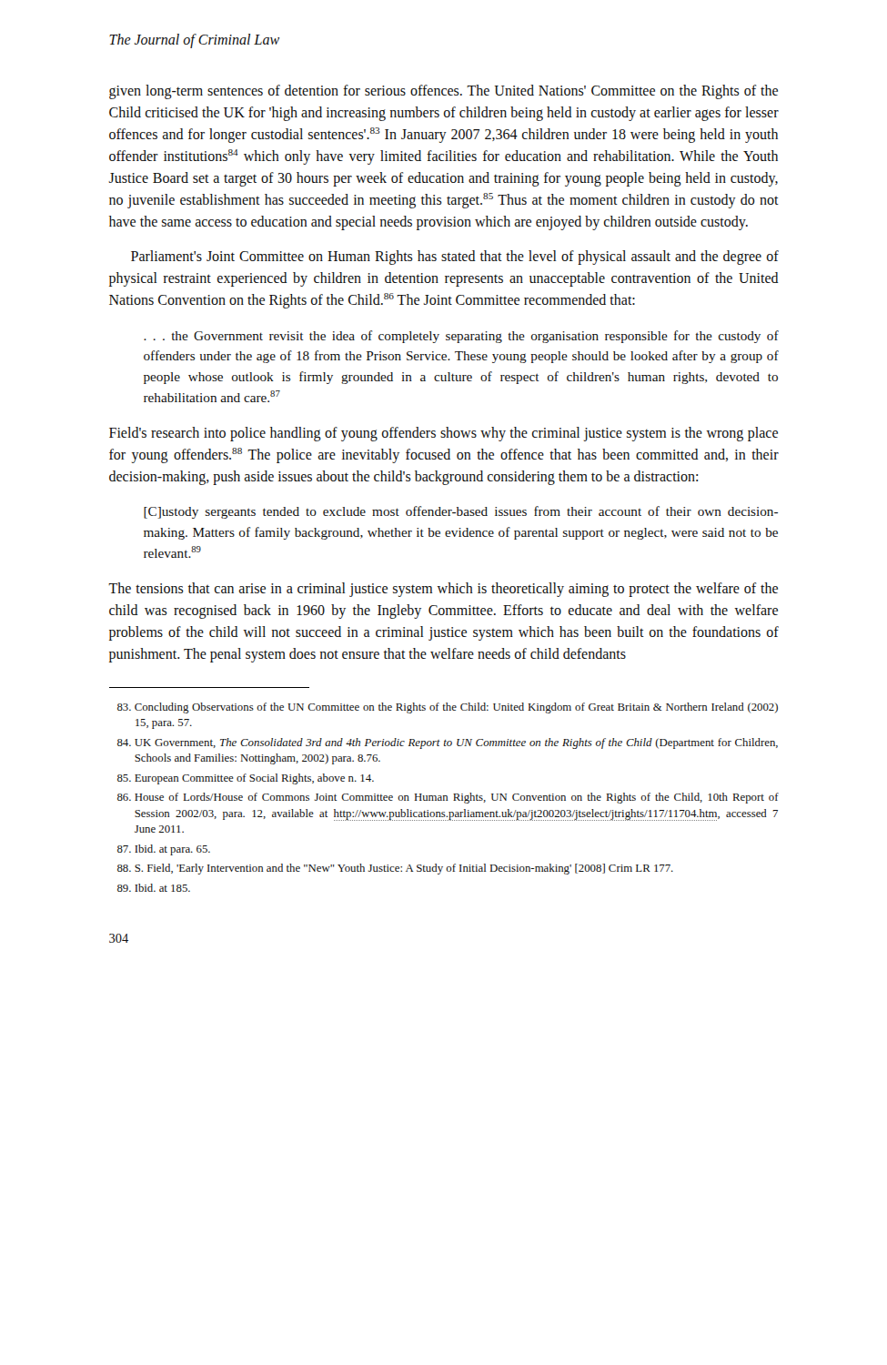The Journal of Criminal Law
given long-term sentences of detention for serious offences. The United Nations' Committee on the Rights of the Child criticised the UK for 'high and increasing numbers of children being held in custody at earlier ages for lesser offences and for longer custodial sentences'.83 In January 2007 2,364 children under 18 were being held in youth offender institutions84 which only have very limited facilities for education and rehabilitation. While the Youth Justice Board set a target of 30 hours per week of education and training for young people being held in custody, no juvenile establishment has succeeded in meeting this target.85 Thus at the moment children in custody do not have the same access to education and special needs provision which are enjoyed by children outside custody.
Parliament's Joint Committee on Human Rights has stated that the level of physical assault and the degree of physical restraint experienced by children in detention represents an unacceptable contravention of the United Nations Convention on the Rights of the Child.86 The Joint Committee recommended that:
. . . the Government revisit the idea of completely separating the organisation responsible for the custody of offenders under the age of 18 from the Prison Service. These young people should be looked after by a group of people whose outlook is firmly grounded in a culture of respect of children's human rights, devoted to rehabilitation and care.87
Field's research into police handling of young offenders shows why the criminal justice system is the wrong place for young offenders.88 The police are inevitably focused on the offence that has been committed and, in their decision-making, push aside issues about the child's background considering them to be a distraction:
[C]ustody sergeants tended to exclude most offender-based issues from their account of their own decision-making. Matters of family background, whether it be evidence of parental support or neglect, were said not to be relevant.89
The tensions that can arise in a criminal justice system which is theoretically aiming to protect the welfare of the child was recognised back in 1960 by the Ingleby Committee. Efforts to educate and deal with the welfare problems of the child will not succeed in a criminal justice system which has been built on the foundations of punishment. The penal system does not ensure that the welfare needs of child defendants
Concluding Observations of the UN Committee on the Rights of the Child: United Kingdom of Great Britain & Northern Ireland (2002) 15, para. 57.
UK Government, The Consolidated 3rd and 4th Periodic Report to UN Committee on the Rights of the Child (Department for Children, Schools and Families: Nottingham, 2002) para. 8.76.
European Committee of Social Rights, above n. 14.
House of Lords/House of Commons Joint Committee on Human Rights, UN Convention on the Rights of the Child, 10th Report of Session 2002/03, para. 12, available at http://www.publications.parliament.uk/pa/jt200203/jtselect/jtrights/117/11704.htm, accessed 7 June 2011.
Ibid. at para. 65.
S. Field, 'Early Intervention and the "New" Youth Justice: A Study of Initial Decision-making' [2008] Crim LR 177.
Ibid. at 185.
304